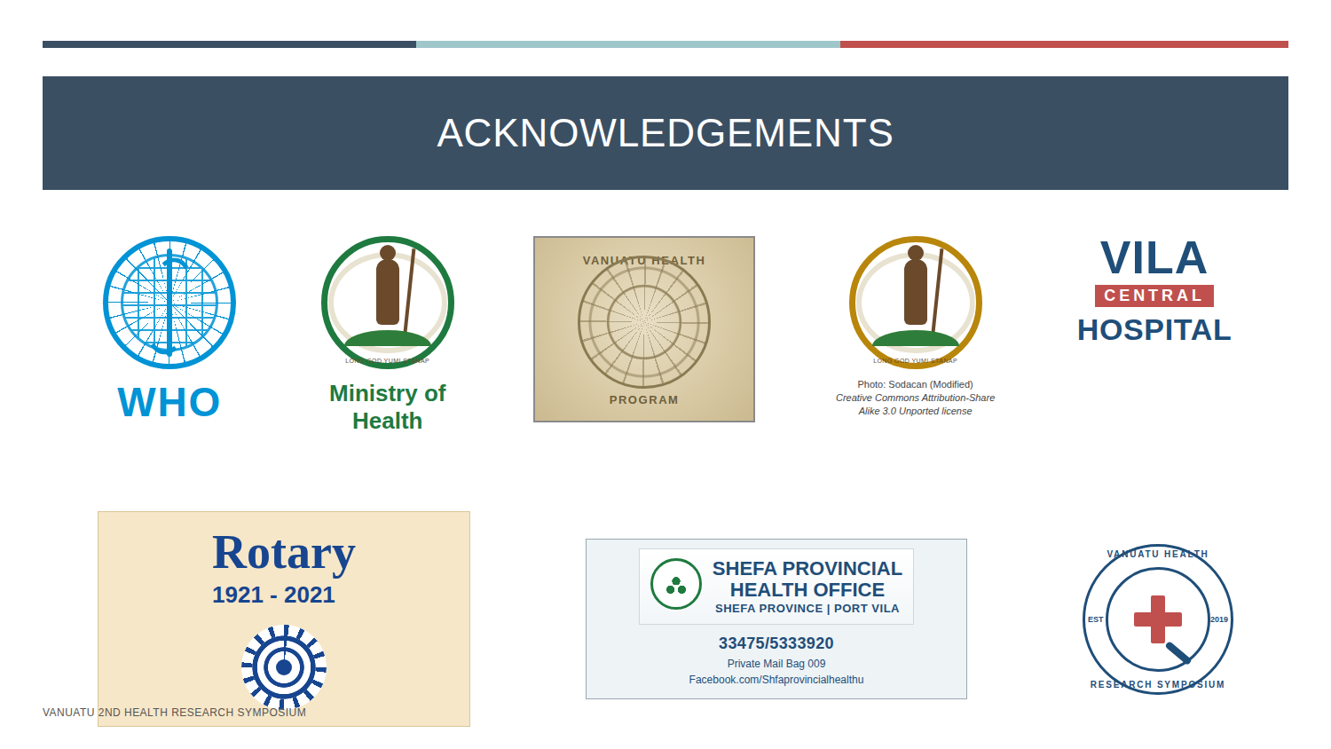Acknowledgements
WHO
Long God Yumi Stanap
Ministry of Health
VANUATU HEALTH
PROGRAM
Long God Yumi Stanap
Photo: Sodacan (Modified)
Creative Commons Attribution-Share Alike 3.0 Unported license
VILA
CENTRAL
HOSPITAL
Rotary 1921 - 2021
SHEFA PROVINCIAL
HEALTH OFFICE
SHEFA PROVINCE | PORT VILA
33475/5333920 Private Mail Bag 009 Facebook.com/Shfaprovincialhealthu
Vanuatu Health
EST
2019
Research Symposium
Vanuatu 2nd Health Research Symposium